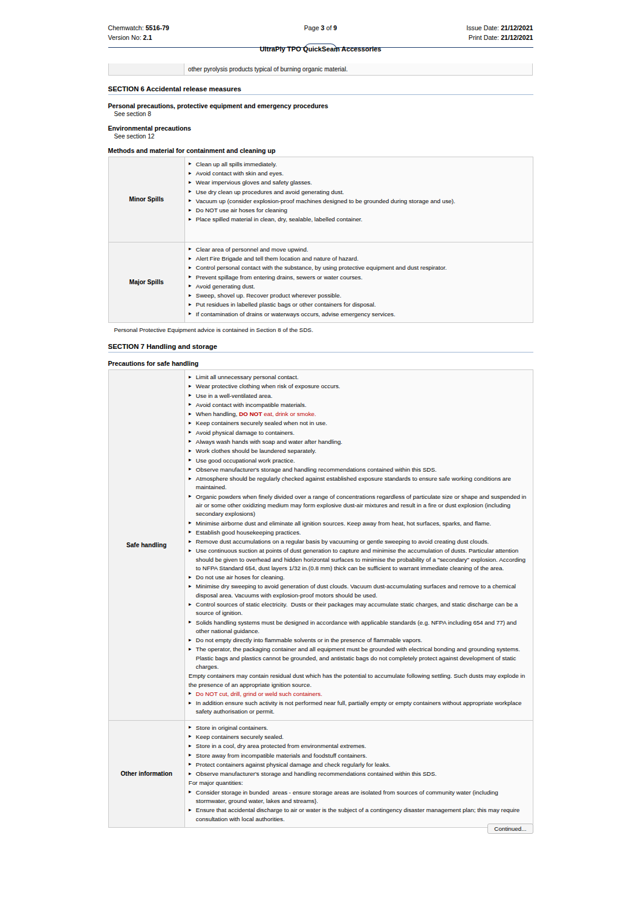Chemwatch: 5516-79
Version No: 2.1
Page 3 of 9
Issue Date: 21/12/2021
Print Date: 21/12/2021
UltraPly TPO QuickSeam Accessories
other pyrolysis products typical of burning organic material.
SECTION 6 Accidental release measures
Personal precautions, protective equipment and emergency procedures
See section 8
Environmental precautions
See section 12
Methods and material for containment and cleaning up
| Minor Spills | Clean up all spills immediately. Avoid contact with skin and eyes. Wear impervious gloves and safety glasses. Use dry clean up procedures and avoid generating dust. Vacuum up (consider explosion-proof machines designed to be grounded during storage and use). Do NOT use air hoses for cleaning Place spilled material in clean, dry, sealable, labelled container. |
| Major Spills | Clear area of personnel and move upwind. Alert Fire Brigade and tell them location and nature of hazard. Control personal contact with the substance, by using protective equipment and dust respirator. Prevent spillage from entering drains, sewers or water courses. Avoid generating dust. Sweep, shovel up. Recover product wherever possible. Put residues in labelled plastic bags or other containers for disposal. If contamination of drains or waterways occurs, advise emergency services. |
Personal Protective Equipment advice is contained in Section 8 of the SDS.
SECTION 7 Handling and storage
Precautions for safe handling
| Safe handling | Limit all unnecessary personal contact. Wear protective clothing when risk of exposure occurs. Use in a well-ventilated area. Avoid contact with incompatible materials. When handling, DO NOT eat, drink or smoke. Keep containers securely sealed when not in use. Avoid physical damage to containers. Always wash hands with soap and water after handling. Work clothes should be laundered separately. Use good occupational work practice. Observe manufacturer's storage and handling recommendations contained within this SDS. Atmosphere should be regularly checked against established exposure standards to ensure safe working conditions are maintained. Organic powders when finely divided over a range of concentrations regardless of particulate size or shape and suspended in air or some other oxidizing medium may form explosive dust-air mixtures and result in a fire or dust explosion (including secondary explosions) Minimise airborne dust and eliminate all ignition sources. Keep away from heat, hot surfaces, sparks, and flame. Establish good housekeeping practices. Remove dust accumulations on a regular basis by vacuuming or gentle sweeping to avoid creating dust clouds. Use continuous suction at points of dust generation to capture and minimise the accumulation of dusts. Particular attention should be given to overhead and hidden horizontal surfaces to minimise the probability of a "secondary" explosion. According to NFPA Standard 654, dust layers 1/32 in.(0.8 mm) thick can be sufficient to warrant immediate cleaning of the area. Do not use air hoses for cleaning. Minimise dry sweeping to avoid generation of dust clouds. Vacuum dust-accumulating surfaces and remove to a chemical disposal area. Vacuums with explosion-proof motors should be used. Control sources of static electricity. Dusts or their packages may accumulate static charges, and static discharge can be a source of ignition. Solids handling systems must be designed in accordance with applicable standards (e.g. NFPA including 654 and 77) and other national guidance. Do not empty directly into flammable solvents or in the presence of flammable vapors. The operator, the packaging container and all equipment must be grounded with electrical bonding and grounding systems. Plastic bags and plastics cannot be grounded, and antistatic bags do not completely protect against development of static charges. Empty containers may contain residual dust which has the potential to accumulate following settling. Such dusts may explode in the presence of an appropriate ignition source. Do NOT cut, drill, grind or weld such containers. In addition ensure such activity is not performed near full, partially empty or empty containers without appropriate workplace safety authorisation or permit. |
| Other information | Store in original containers. Keep containers securely sealed. Store in a cool, dry area protected from environmental extremes. Store away from incompatible materials and foodstuff containers. Protect containers against physical damage and check regularly for leaks. Observe manufacturer's storage and handling recommendations contained within this SDS. For major quantities: Consider storage in bunded areas - ensure storage areas are isolated from sources of community water (including stormwater, ground water, lakes and streams}. Ensure that accidental discharge to air or water is the subject of a contingency disaster management plan; this may require consultation with local authorities. |
Continued...